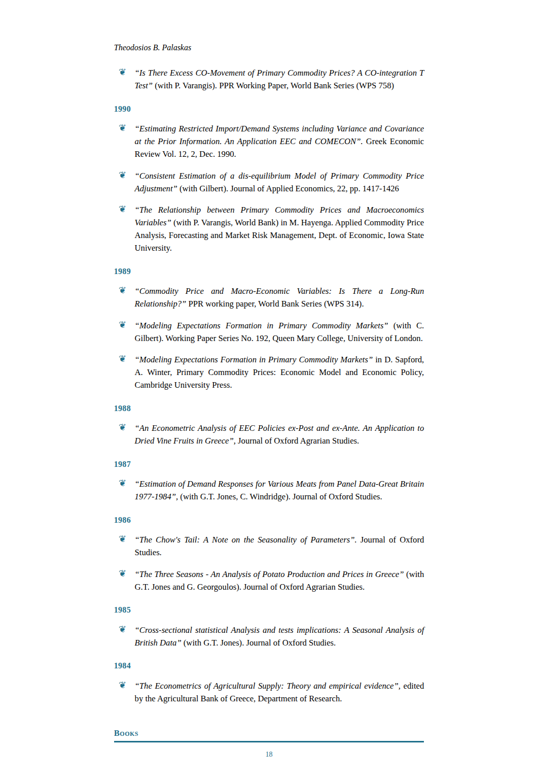Theodosios B. Palaskas
“Is There Excess CO-Movement of Primary Commodity Prices? A CO-integration T Test” (with P. Varangis). PPR Working Paper, World Bank Series (WPS 758)
1990
“Estimating Restricted Import/Demand Systems including Variance and Covariance at the Prior Information. An Application EEC and COMECON”. Greek Economic Review Vol. 12, 2, Dec. 1990.
“Consistent Estimation of a dis-equilibrium Model of Primary Commodity Price Adjustment” (with Gilbert). Journal of Applied Economics, 22, pp. 1417-1426
“The Relationship between Primary Commodity Prices and Macroeconomics Variables” (with P. Varangis, World Bank) in M. Hayenga. Applied Commodity Price Analysis, Forecasting and Market Risk Management, Dept. of Economic, Iowa State University.
1989
“Commodity Price and Macro-Economic Variables: Is There a Long-Run Relationship?” PPR working paper, World Bank Series (WPS 314).
“Modeling Expectations Formation in Primary Commodity Markets” (with C. Gilbert). Working Paper Series No. 192, Queen Mary College, University of London.
“Modeling Expectations Formation in Primary Commodity Markets” in D. Sapford, A. Winter, Primary Commodity Prices: Economic Model and Economic Policy, Cambridge University Press.
1988
“An Econometric Analysis of EEC Policies ex-Post and ex-Ante. An Application to Dried Vine Fruits in Greece”, Journal of Oxford Agrarian Studies.
1987
“Estimation of Demand Responses for Various Meats from Panel Data-Great Britain 1977-1984”, (with G.T. Jones, C. Windridge). Journal of Oxford Studies.
1986
“The Chow's Tail: A Note on the Seasonality of Parameters”. Journal of Oxford Studies.
“The Three Seasons - An Analysis of Potato Production and Prices in Greece” (with G.T. Jones and G. Georgoulos). Journal of Oxford Agrarian Studies.
1985
“Cross-sectional statistical Analysis and tests implications: A Seasonal Analysis of British Data” (with G.T. Jones). Journal of Oxford Studies.
1984
“The Econometrics of Agricultural Supply: Theory and empirical evidence”, edited by the Agricultural Bank of Greece, Department of Research.
Books
18